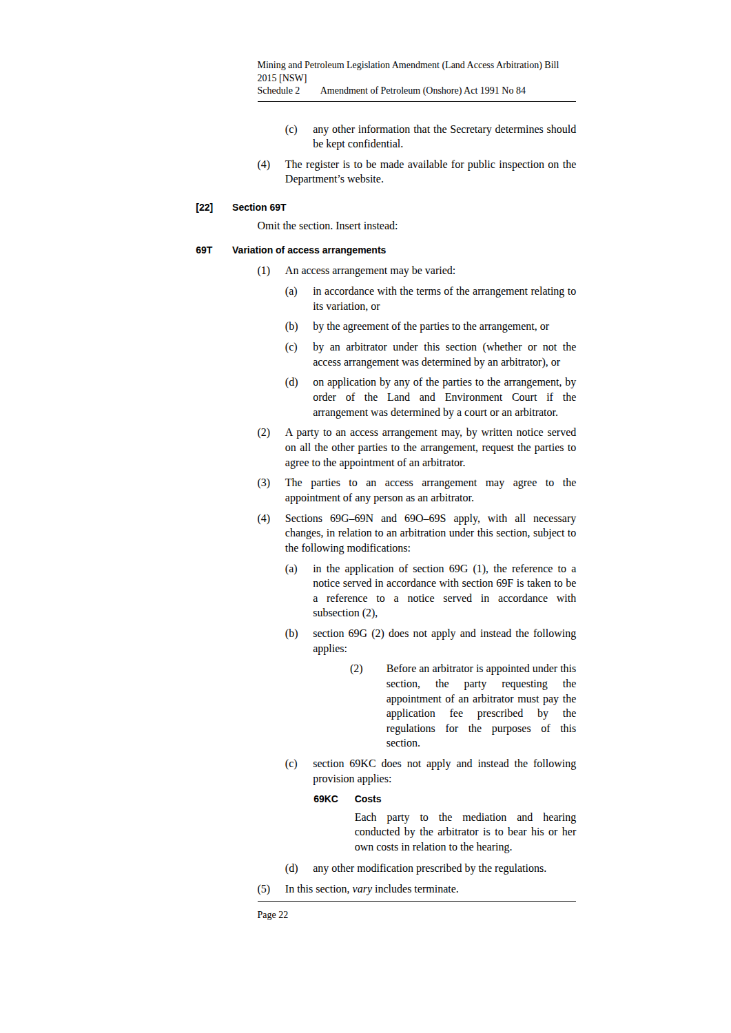Mining and Petroleum Legislation Amendment (Land Access Arbitration) Bill 2015 [NSW] Schedule 2 Amendment of Petroleum (Onshore) Act 1991 No 84
(c)
any other information that the Secretary determines should be kept confidential.
(4)
The register is to be made available for public inspection on the Department’s website.
[22] Section 69T
Omit the section. Insert instead:
69TVariation of access arrangements
(1)
An access arrangement may be varied:
(a)
in accordance with the terms of the arrangement relating to its variation, or
(b)
by the agreement of the parties to the arrangement, or
(c)
by an arbitrator under this section (whether or not the access arrangement was determined by an arbitrator), or
(d)
on application by any of the parties to the arrangement, by order of the Land and Environment Court if the arrangement was determined by a court or an arbitrator.
(2)
A party to an access arrangement may, by written notice served on all the other parties to the arrangement, request the parties to agree to the appointment of an arbitrator.
(3)
The parties to an access arrangement may agree to the appointment of any person as an arbitrator.
(4)
Sections 69G–69N and 69O–69S apply, with all necessary changes, in relation to an arbitration under this section, subject to the following modifications:
(a)
in the application of section 69G (1), the reference to a notice served in accordance with section 69F is taken to be a reference to a notice served in accordance with subsection (2),
(b)
section 69G (2) does not apply and instead the following applies:
(2)
Before an arbitrator is appointed under this section, the party requesting the appointment of an arbitrator must pay the application fee prescribed by the regulations for the purposes of this section.
(c)
section 69KC does not apply and instead the following provision applies:
69KCCosts
Each party to the mediation and hearing conducted by the arbitrator is to bear his or her own costs in relation to the hearing.
(d)
any other modification prescribed by the regulations.
(5)
In this section, vary includes terminate.
Page 22